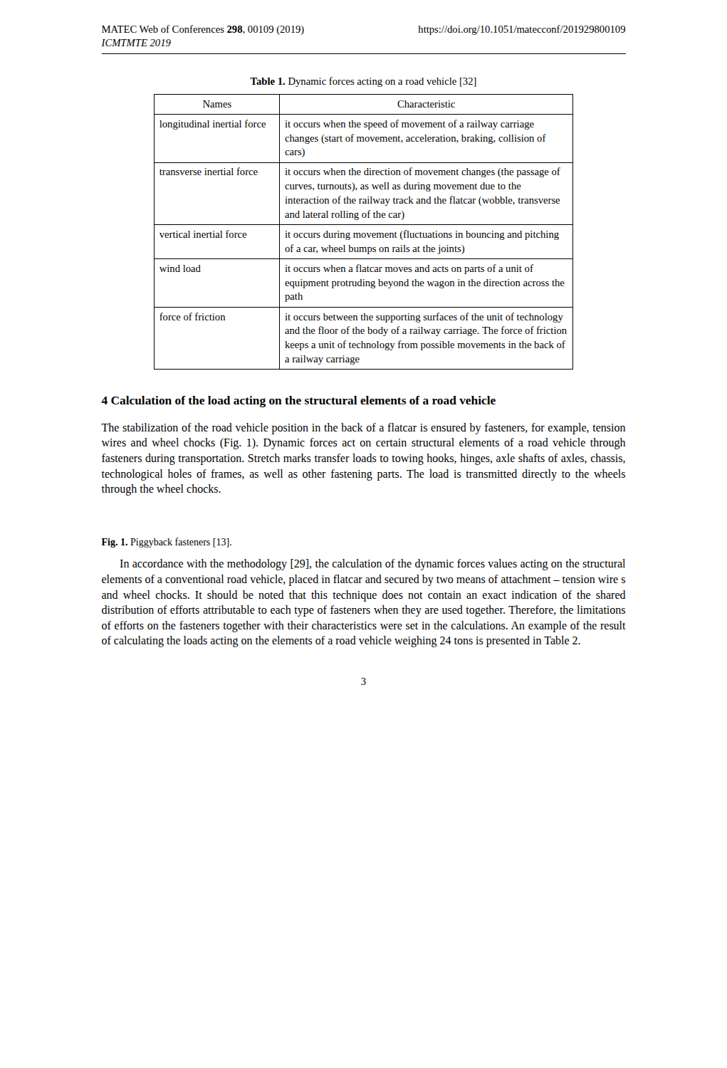MATEC Web of Conferences 298, 00109 (2019)
ICMTMTE 2019
https://doi.org/10.1051/matecconf/201929800109
Table 1. Dynamic forces acting on a road vehicle [32]
| Names | Characteristic |
| --- | --- |
| longitudinal inertial force | it occurs when the speed of movement of a railway carriage changes (start of movement, acceleration, braking, collision of cars) |
| transverse inertial force | it occurs when the direction of movement changes (the passage of curves, turnouts), as well as during movement due to the interaction of the railway track and the flatcar (wobble, transverse and lateral rolling of the car) |
| vertical inertial force | it occurs during movement (fluctuations in bouncing and pitching of a car, wheel bumps on rails at the joints) |
| wind load | it occurs when a flatcar moves and acts on parts of a unit of equipment protruding beyond the wagon in the direction across the path |
| force of friction | it occurs between the supporting surfaces of the unit of technology and the floor of the body of a railway carriage. The force of friction keeps a unit of technology from possible movements in the back of a railway carriage |
4 Calculation of the load acting on the structural elements of a road vehicle
The stabilization of the road vehicle position in the back of a flatcar is ensured by fasteners, for example, tension wires and wheel chocks (Fig. 1). Dynamic forces act on certain structural elements of a road vehicle through fasteners during transportation. Stretch marks transfer loads to towing hooks, hinges, axle shafts of axles, chassis, technological holes of frames, as well as other fastening parts. The load is transmitted directly to the wheels through the wheel chocks.
Fig. 1. Piggyback fasteners [13].
In accordance with the methodology [29], the calculation of the dynamic forces values acting on the structural elements of a conventional road vehicle, placed in flatcar and secured by two means of attachment – tension wire s and wheel chocks. It should be noted that this technique does not contain an exact indication of the shared distribution of efforts attributable to each type of fasteners when they are used together. Therefore, the limitations of efforts on the fasteners together with their characteristics were set in the calculations. An example of the result of calculating the loads acting on the elements of a road vehicle weighing 24 tons is presented in Table 2.
3